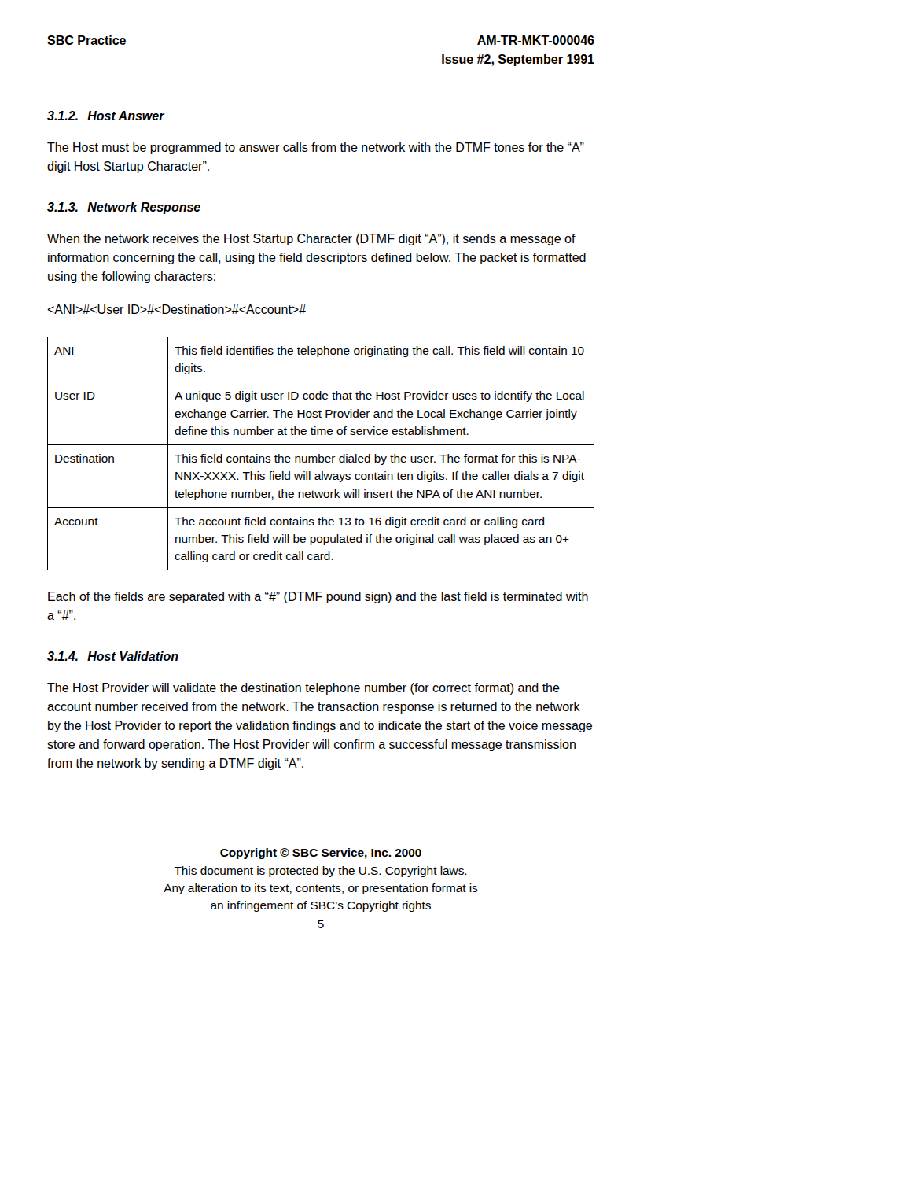SBC Practice
AM-TR-MKT-000046
Issue #2, September 1991
3.1.2. Host Answer
The Host must be programmed to answer calls from the network with the DTMF tones for the “A” digit Host Startup Character”.
3.1.3. Network Response
When the network receives the Host Startup Character (DTMF digit “A”), it sends a message of information concerning the call, using the field descriptors defined below. The packet is formatted using the following characters:
<ANI>#<User ID>#<Destination>#<Account>#
| ANI | This field identifies the telephone originating the call. This field will contain 10 digits. |
| User ID | A unique 5 digit user ID code that the Host Provider uses to identify the Local exchange Carrier. The Host Provider and the Local Exchange Carrier jointly define this number at the time of service establishment. |
| Destination | This field contains the number dialed by the user. The format for this is NPA-NNX-XXXX. This field will always contain ten digits. If the caller dials a 7 digit telephone number, the network will insert the NPA of the ANI number. |
| Account | The account field contains the 13 to 16 digit credit card or calling card number. This field will be populated if the original call was placed as an 0+ calling card or credit call card. |
Each of the fields are separated with a “#” (DTMF pound sign) and the last field is terminated with a “#”.
3.1.4. Host Validation
The Host Provider will validate the destination telephone number (for correct format) and the account number received from the network. The transaction response is returned to the network by the Host Provider to report the validation findings and to indicate the start of the voice message store and forward operation. The Host Provider will confirm a successful message transmission from the network by sending a DTMF digit “A”.
Copyright © SBC Service, Inc. 2000
This document is protected by the U.S. Copyright laws.
Any alteration to its text, contents, or presentation format is
an infringement of SBC’s Copyright rights
5